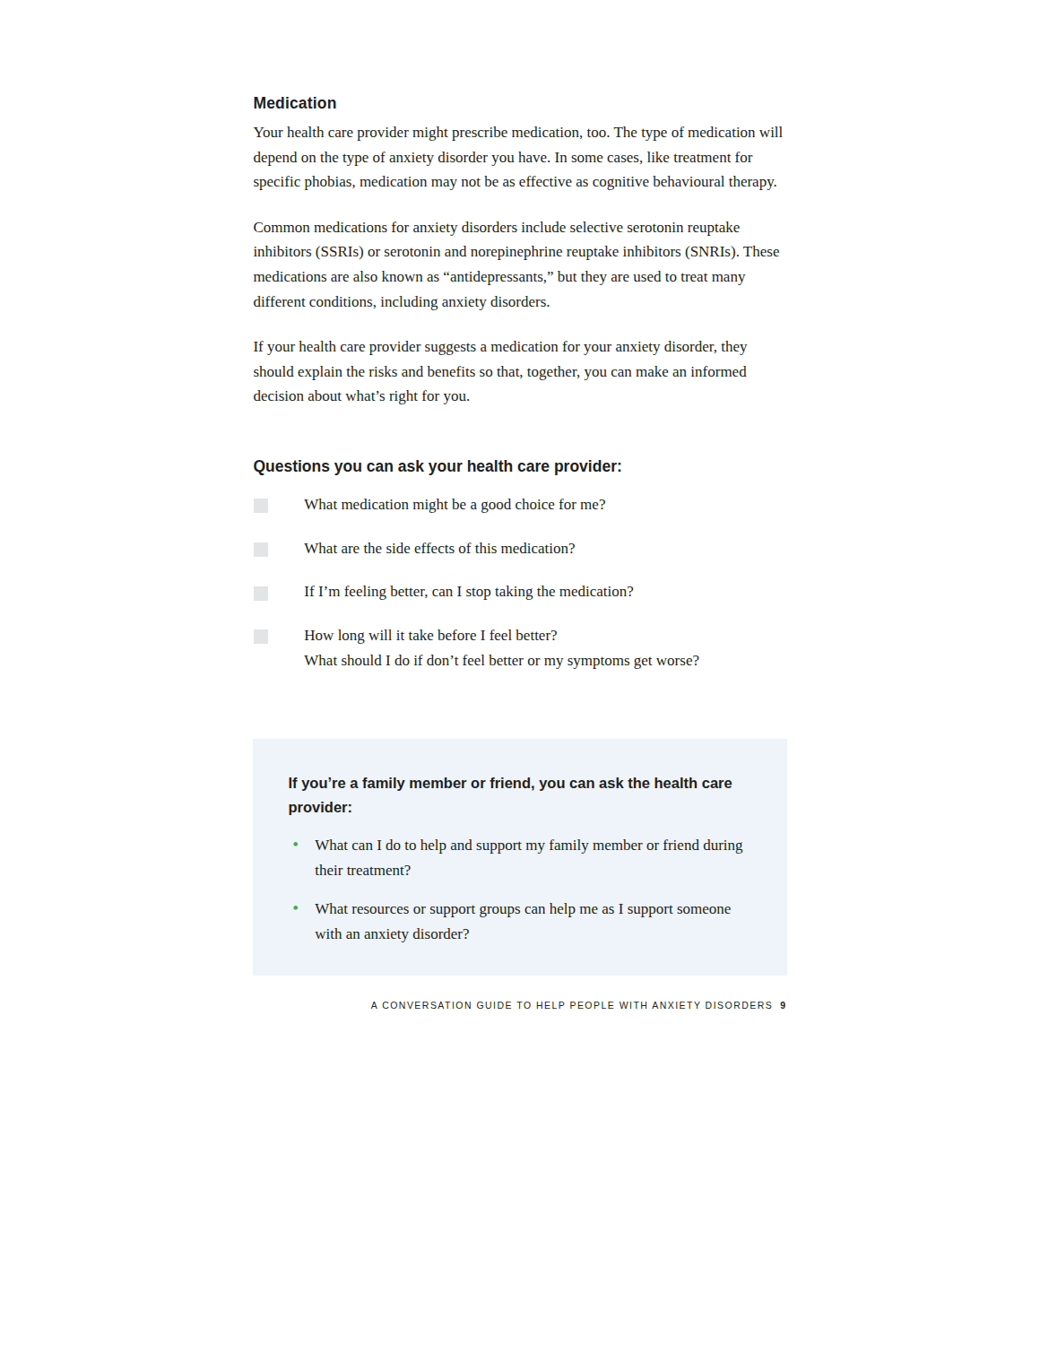Medication
Your health care provider might prescribe medication, too. The type of medication will depend on the type of anxiety disorder you have. In some cases, like treatment for specific phobias, medication may not be as effective as cognitive behavioural therapy.
Common medications for anxiety disorders include selective serotonin reuptake inhibitors (SSRIs) or serotonin and norepinephrine reuptake inhibitors (SNRIs). These medications are also known as “antidepressants,” but they are used to treat many different conditions, including anxiety disorders.
If your health care provider suggests a medication for your anxiety disorder, they should explain the risks and benefits so that, together, you can make an informed decision about what’s right for you.
Questions you can ask your health care provider:
What medication might be a good choice for me?
What are the side effects of this medication?
If I’m feeling better, can I stop taking the medication?
How long will it take before I feel better?
What should I do if don’t feel better or my symptoms get worse?
If you’re a family member or friend, you can ask the health care provider:
What can I do to help and support my family member or friend during their treatment?
What resources or support groups can help me as I support someone with an anxiety disorder?
A conversation guide to help people with anxiety disorders 9